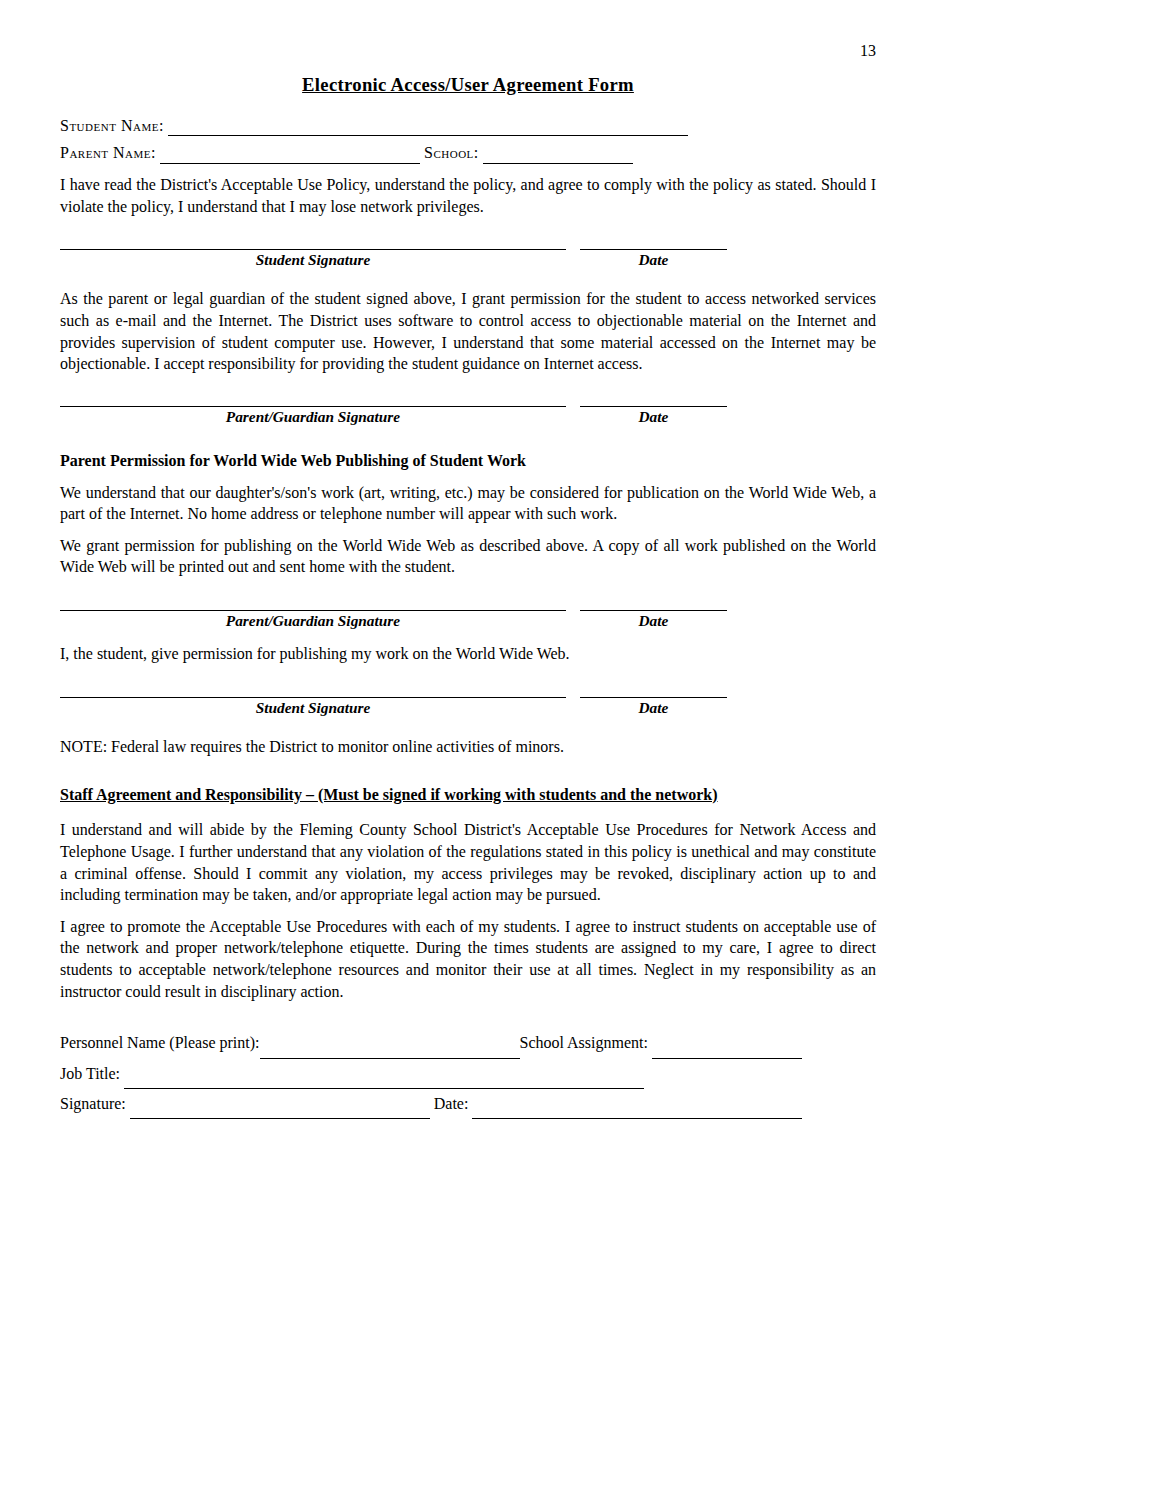13
Electronic Access/User Agreement Form
Student Name:
Parent Name: School:
I have read the District's Acceptable Use Policy, understand the policy, and agree to comply with the policy as stated. Should I violate the policy, I understand that I may lose network privileges.
Student Signature
Date
As the parent or legal guardian of the student signed above, I grant permission for the student to access networked services such as e-mail and the Internet. The District uses software to control access to objectionable material on the Internet and provides supervision of student computer use. However, I understand that some material accessed on the Internet may be objectionable. I accept responsibility for providing the student guidance on Internet access.
Parent/Guardian Signature
Date
Parent Permission for World Wide Web Publishing of Student Work
We understand that our daughter's/son's work (art, writing, etc.) may be considered for publication on the World Wide Web, a part of the Internet. No home address or telephone number will appear with such work.
We grant permission for publishing on the World Wide Web as described above. A copy of all work published on the World Wide Web will be printed out and sent home with the student.
Parent/Guardian Signature
Date
I, the student, give permission for publishing my work on the World Wide Web.
Student Signature
Date
NOTE: Federal law requires the District to monitor online activities of minors.
Staff Agreement and Responsibility – (Must be signed if working with students and the network)
I understand and will abide by the Fleming County School District's Acceptable Use Procedures for Network Access and Telephone Usage. I further understand that any violation of the regulations stated in this policy is unethical and may constitute a criminal offense. Should I commit any violation, my access privileges may be revoked, disciplinary action up to and including termination may be taken, and/or appropriate legal action may be pursued.
I agree to promote the Acceptable Use Procedures with each of my students. I agree to instruct students on acceptable use of the network and proper network/telephone etiquette. During the times students are assigned to my care, I agree to direct students to acceptable network/telephone resources and monitor their use at all times. Neglect in my responsibility as an instructor could result in disciplinary action.
Personnel Name (Please print): School Assignment:
Job Title:
Signature: Date: